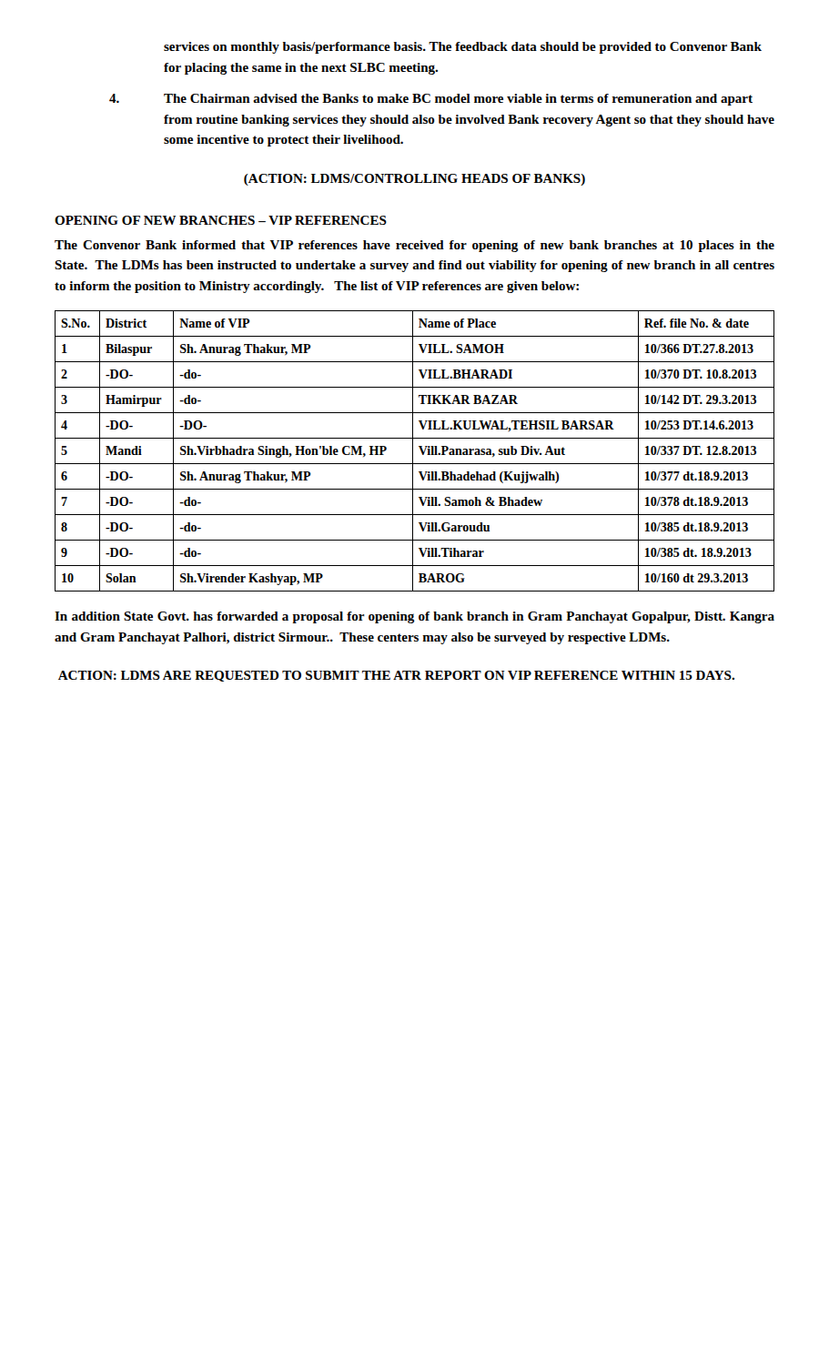services on monthly basis/performance basis. The feedback data should be provided to Convenor Bank for placing the same in the next SLBC meeting.
4. The Chairman advised the Banks to make BC model more viable in terms of remuneration and apart from routine banking services they should also be involved Bank recovery Agent so that they should have some incentive to protect their livelihood.
(ACTION: LDMS/CONTROLLING HEADS OF BANKS)
OPENING OF NEW BRANCHES – VIP REFERENCES
The Convenor Bank informed that VIP references have received for opening of new bank branches at 10 places in the State. The LDMs has been instructed to undertake a survey and find out viability for opening of new branch in all centres to inform the position to Ministry accordingly. The list of VIP references are given below:
| S.No. | District | Name of VIP | Name of Place | Ref. file No. & date |
| --- | --- | --- | --- | --- |
| 1 | Bilaspur | Sh. Anurag Thakur, MP | VILL. SAMOH | 10/366 DT.27.8.2013 |
| 2 | -DO- | -do- | VILL.BHARADI | 10/370 DT. 10.8.2013 |
| 3 | Hamirpur | -do- | TIKKAR BAZAR | 10/142 DT. 29.3.2013 |
| 4 | -DO- | -DO- | VILL.KULWAL,TEHSIL BARSAR | 10/253 DT.14.6.2013 |
| 5 | Mandi | Sh.Virbhadra Singh, Hon'ble CM, HP | Vill.Panarasa, sub Div. Aut | 10/337 DT. 12.8.2013 |
| 6 | -DO- | Sh. Anurag Thakur, MP | Vill.Bhadehad (Kujjwalh) | 10/377 dt.18.9.2013 |
| 7 | -DO- | -do- | Vill. Samoh & Bhadew | 10/378 dt.18.9.2013 |
| 8 | -DO- | -do- | Vill.Garoudu | 10/385 dt.18.9.2013 |
| 9 | -DO- | -do- | Vill.Tiharar | 10/385 dt. 18.9.2013 |
| 10 | Solan | Sh.Virender Kashyap, MP | BAROG | 10/160 dt 29.3.2013 |
In addition State Govt. has forwarded a proposal for opening of bank branch in Gram Panchayat Gopalpur, Distt. Kangra and Gram Panchayat Palhori, district Sirmour.. These centers may also be surveyed by respective LDMs.
ACTION: LDMS ARE REQUESTED TO SUBMIT THE ATR REPORT ON VIP REFERENCE WITHIN 15 DAYS.